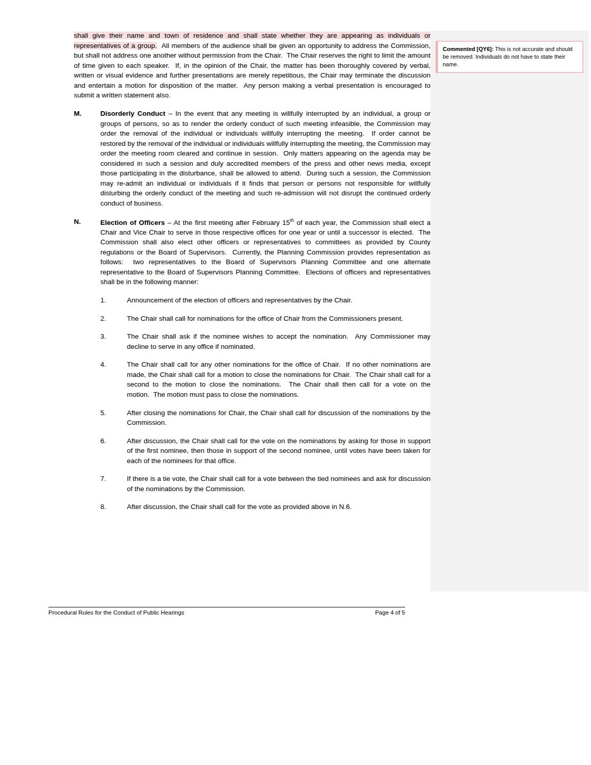shall give their name and town of residence and shall state whether they are appearing as individuals or representatives of a group. All members of the audience shall be given an opportunity to address the Commission, but shall not address one another without permission from the Chair. The Chair reserves the right to limit the amount of time given to each speaker. If, in the opinion of the Chair, the matter has been thoroughly covered by verbal, written or visual evidence and further presentations are merely repetitious, the Chair may terminate the discussion and entertain a motion for disposition of the matter. Any person making a verbal presentation is encouraged to submit a written statement also.
M.
Disorderly Conduct – In the event that any meeting is willfully interrupted by an individual, a group or groups of persons, so as to render the orderly conduct of such meeting infeasible, the Commission may order the removal of the individual or individuals willfully interrupting the meeting. If order cannot be restored by the removal of the individual or individuals willfully interrupting the meeting, the Commission may order the meeting room cleared and continue in session. Only matters appearing on the agenda may be considered in such a session and duly accredited members of the press and other news media, except those participating in the disturbance, shall be allowed to attend. During such a session, the Commission may re-admit an individual or individuals if it finds that person or persons not responsible for willfully disturbing the orderly conduct of the meeting and such re-admission will not disrupt the continued orderly conduct of business.
N.
Election of Officers – At the first meeting after February 15th of each year, the Commission shall elect a Chair and Vice Chair to serve in those respective offices for one year or until a successor is elected. The Commission shall also elect other officers or representatives to committees as provided by County regulations or the Board of Supervisors. Currently, the Planning Commission provides representation as follows: two representatives to the Board of Supervisors Planning Committee and one alternate representative to the Board of Supervisors Planning Committee. Elections of officers and representatives shall be in the following manner:
1.
Announcement of the election of officers and representatives by the Chair.
2.
The Chair shall call for nominations for the office of Chair from the Commissioners present.
3.
The Chair shall ask if the nominee wishes to accept the nomination. Any Commissioner may decline to serve in any office if nominated.
4.
The Chair shall call for any other nominations for the office of Chair. If no other nominations are made, the Chair shall call for a motion to close the nominations for Chair. The Chair shall call for a second to the motion to close the nominations. The Chair shall then call for a vote on the motion. The motion must pass to close the nominations.
5.
After closing the nominations for Chair, the Chair shall call for discussion of the nominations by the Commission.
6.
After discussion, the Chair shall call for the vote on the nominations by asking for those in support of the first nominee, then those in support of the second nominee, until votes have been taken for each of the nominees for that office.
7.
If there is a tie vote, the Chair shall call for a vote between the tied nominees and ask for discussion of the nominations by the Commission.
8.
After discussion, the Chair shall call for the vote as provided above in N.6.
Commented [QY6]: This is not accurate and should be removed. Individuals do not have to state their name.
Procedural Rules for the Conduct of Public Hearings Page 4 of 5